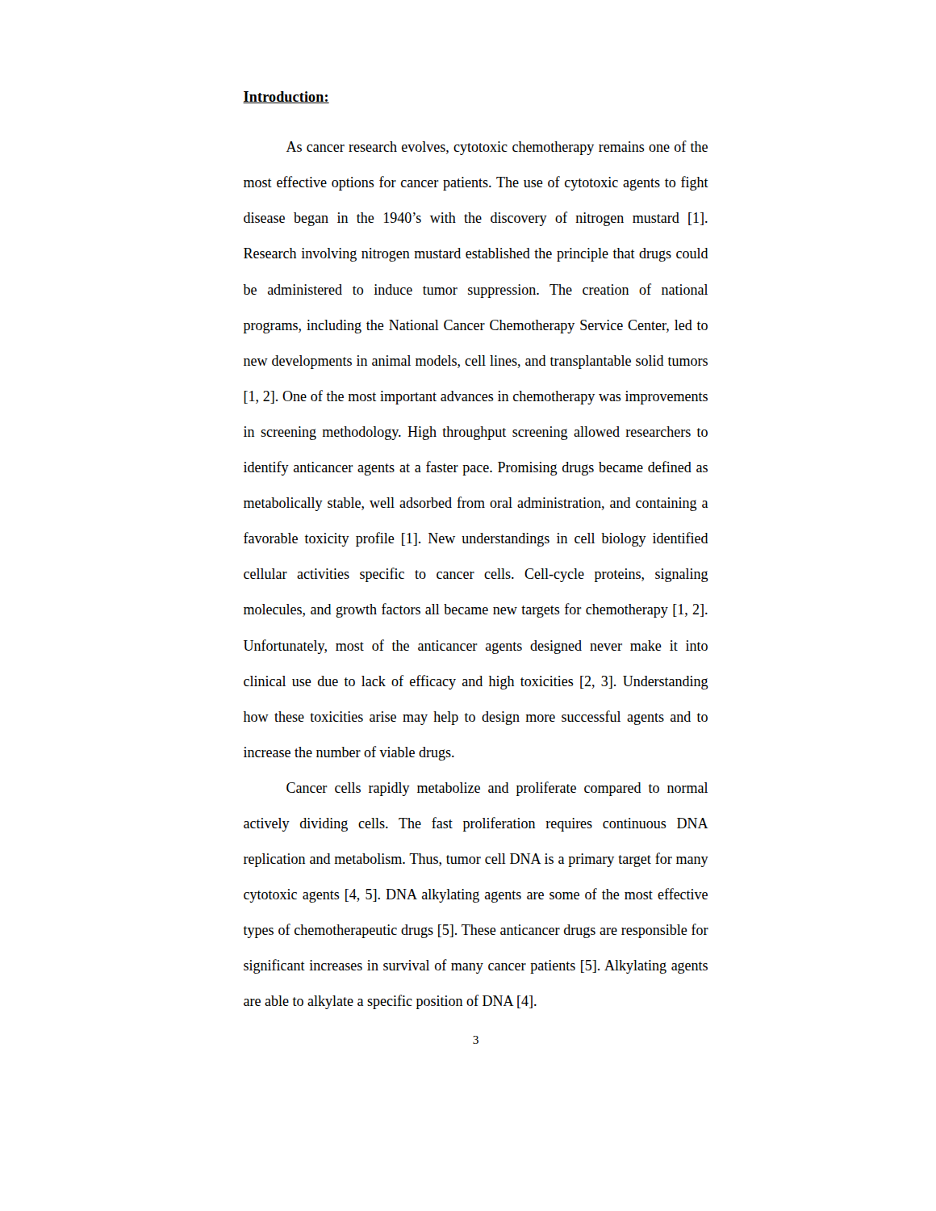Introduction:
As cancer research evolves, cytotoxic chemotherapy remains one of the most effective options for cancer patients. The use of cytotoxic agents to fight disease began in the 1940’s with the discovery of nitrogen mustard [1]. Research involving nitrogen mustard established the principle that drugs could be administered to induce tumor suppression. The creation of national programs, including the National Cancer Chemotherapy Service Center, led to new developments in animal models, cell lines, and transplantable solid tumors [1, 2]. One of the most important advances in chemotherapy was improvements in screening methodology. High throughput screening allowed researchers to identify anticancer agents at a faster pace. Promising drugs became defined as metabolically stable, well adsorbed from oral administration, and containing a favorable toxicity profile [1]. New understandings in cell biology identified cellular activities specific to cancer cells. Cell-cycle proteins, signaling molecules, and growth factors all became new targets for chemotherapy [1, 2]. Unfortunately, most of the anticancer agents designed never make it into clinical use due to lack of efficacy and high toxicities [2, 3]. Understanding how these toxicities arise may help to design more successful agents and to increase the number of viable drugs.
Cancer cells rapidly metabolize and proliferate compared to normal actively dividing cells. The fast proliferation requires continuous DNA replication and metabolism. Thus, tumor cell DNA is a primary target for many cytotoxic agents [4, 5]. DNA alkylating agents are some of the most effective types of chemotherapeutic drugs [5]. These anticancer drugs are responsible for significant increases in survival of many cancer patients [5]. Alkylating agents are able to alkylate a specific position of DNA [4].
3